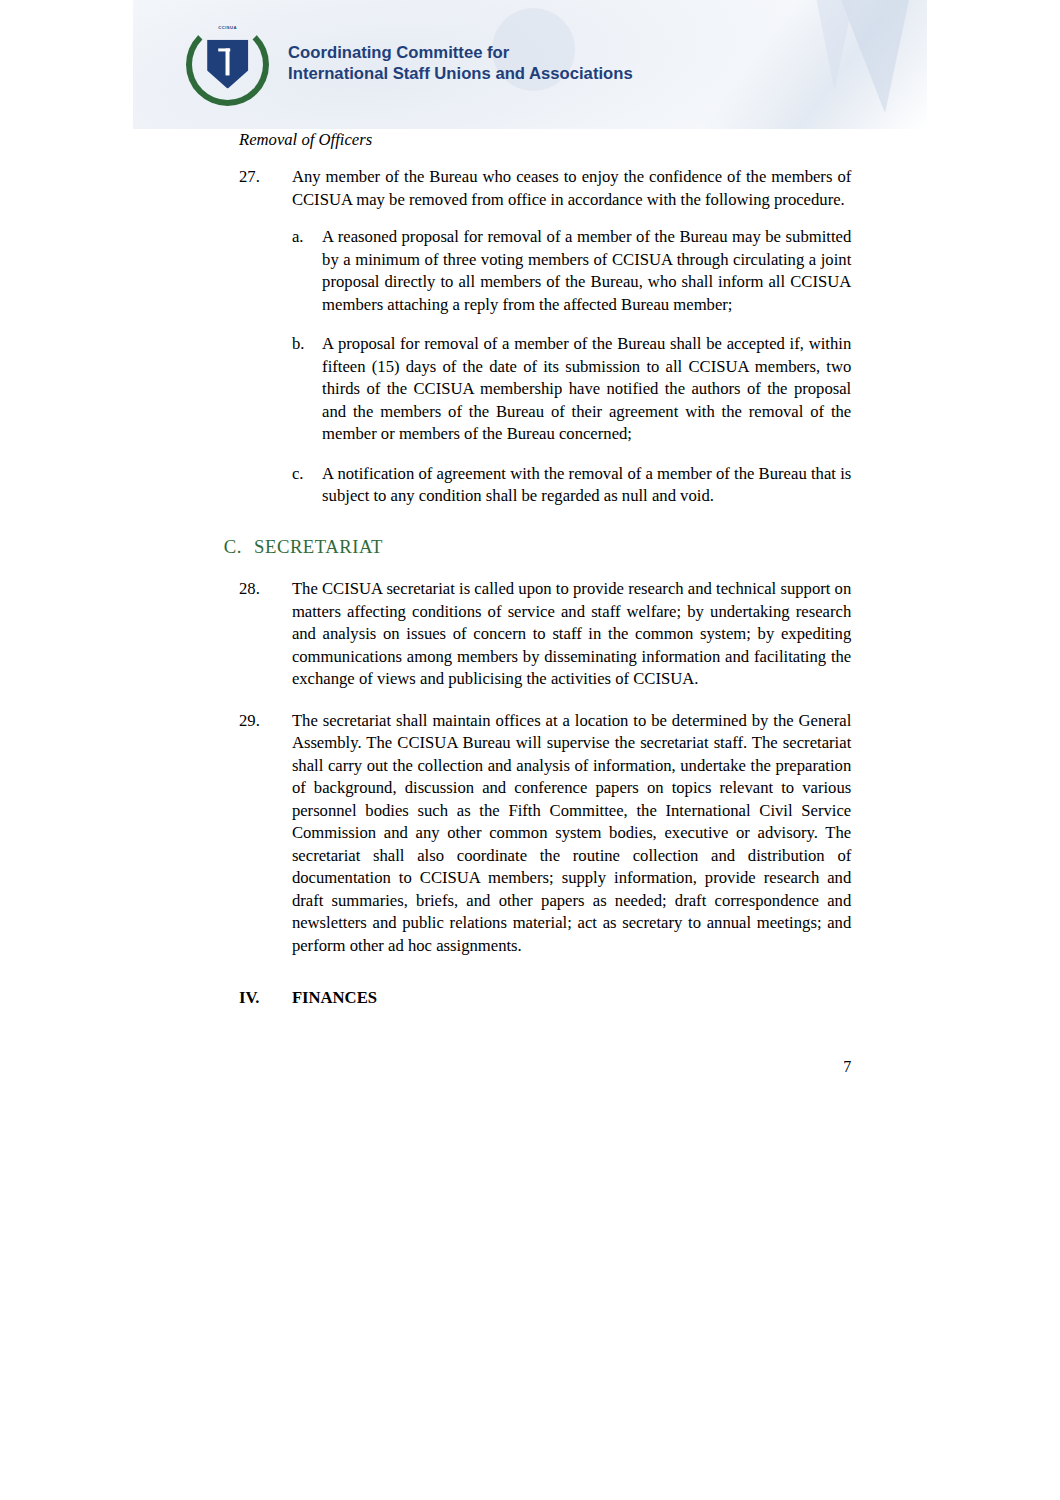CCISUA
Coordinating Committee for
International Staff Unions and Associations
Removal of Officers
27. Any member of the Bureau who ceases to enjoy the confidence of the members of CCISUA may be removed from office in accordance with the following procedure.
a. A reasoned proposal for removal of a member of the Bureau may be submitted by a minimum of three voting members of CCISUA through circulating a joint proposal directly to all members of the Bureau, who shall inform all CCISUA members attaching a reply from the affected Bureau member;
b. A proposal for removal of a member of the Bureau shall be accepted if, within fifteen (15) days of the date of its submission to all CCISUA members, two thirds of the CCISUA membership have notified the authors of the proposal and the members of the Bureau of their agreement with the removal of the member or members of the Bureau concerned;
c. A notification of agreement with the removal of a member of the Bureau that is subject to any condition shall be regarded as null and void.
C. SECRETARIAT
28. The CCISUA secretariat is called upon to provide research and technical support on matters affecting conditions of service and staff welfare; by undertaking research and analysis on issues of concern to staff in the common system; by expediting communications among members by disseminating information and facilitating the exchange of views and publicising the activities of CCISUA.
29. The secretariat shall maintain offices at a location to be determined by the General Assembly. The CCISUA Bureau will supervise the secretariat staff. The secretariat shall carry out the collection and analysis of information, undertake the preparation of background, discussion and conference papers on topics relevant to various personnel bodies such as the Fifth Committee, the International Civil Service Commission and any other common system bodies, executive or advisory. The secretariat shall also coordinate the routine collection and distribution of documentation to CCISUA members; supply information, provide research and draft summaries, briefs, and other papers as needed; draft correspondence and newsletters and public relations material; act as secretary to annual meetings; and perform other ad hoc assignments.
IV. FINANCES
7